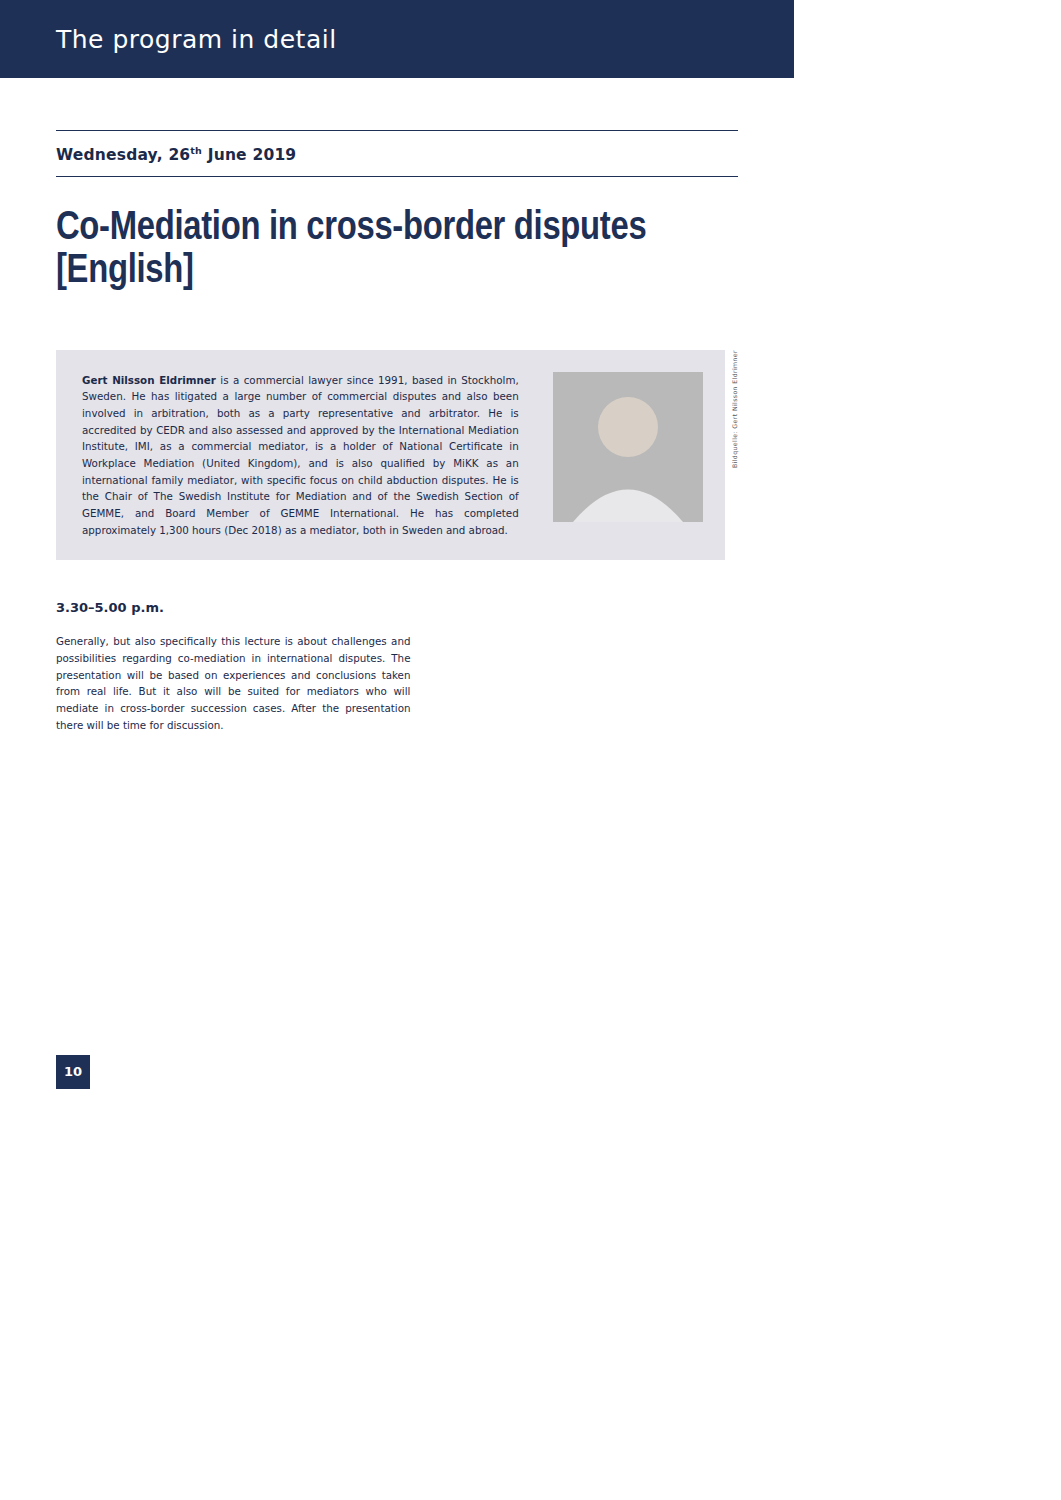The program in detail
Wednesday, 26th June 2019
Co-Mediation in cross-border disputes
[English]
Gert Nilsson Eldrimner is a commercial lawyer since 1991, based in Stockholm, Sweden. He has litigated a large number of commercial disputes and also been involved in arbitration, both as a party representative and arbitrator. He is accredited by CEDR and also assessed and approved by the International Mediation Institute, IMI, as a commercial mediator, is a holder of National Certificate in Workplace Mediation (United Kingdom), and is also qualified by MiKK as an international family mediator, with specific focus on child abduction disputes. He is the Chair of The Swedish Institute for Mediation and of the Swedish Section of GEMME, and Board Member of GEMME International. He has completed approximately 1,300 hours (Dec 2018) as a mediator, both in Sweden and abroad.
Bildquelle: Gert Nilsson Eldrimner
3.30–5.00 p.m.
Generally, but also specifically this lecture is about challenges and possibilities regarding co-mediation in international disputes. The presentation will be based on experiences and conclusions taken from real life. But it also will be suited for mediators who will mediate in cross-border succession cases. After the presentation there will be time for discussion.
10